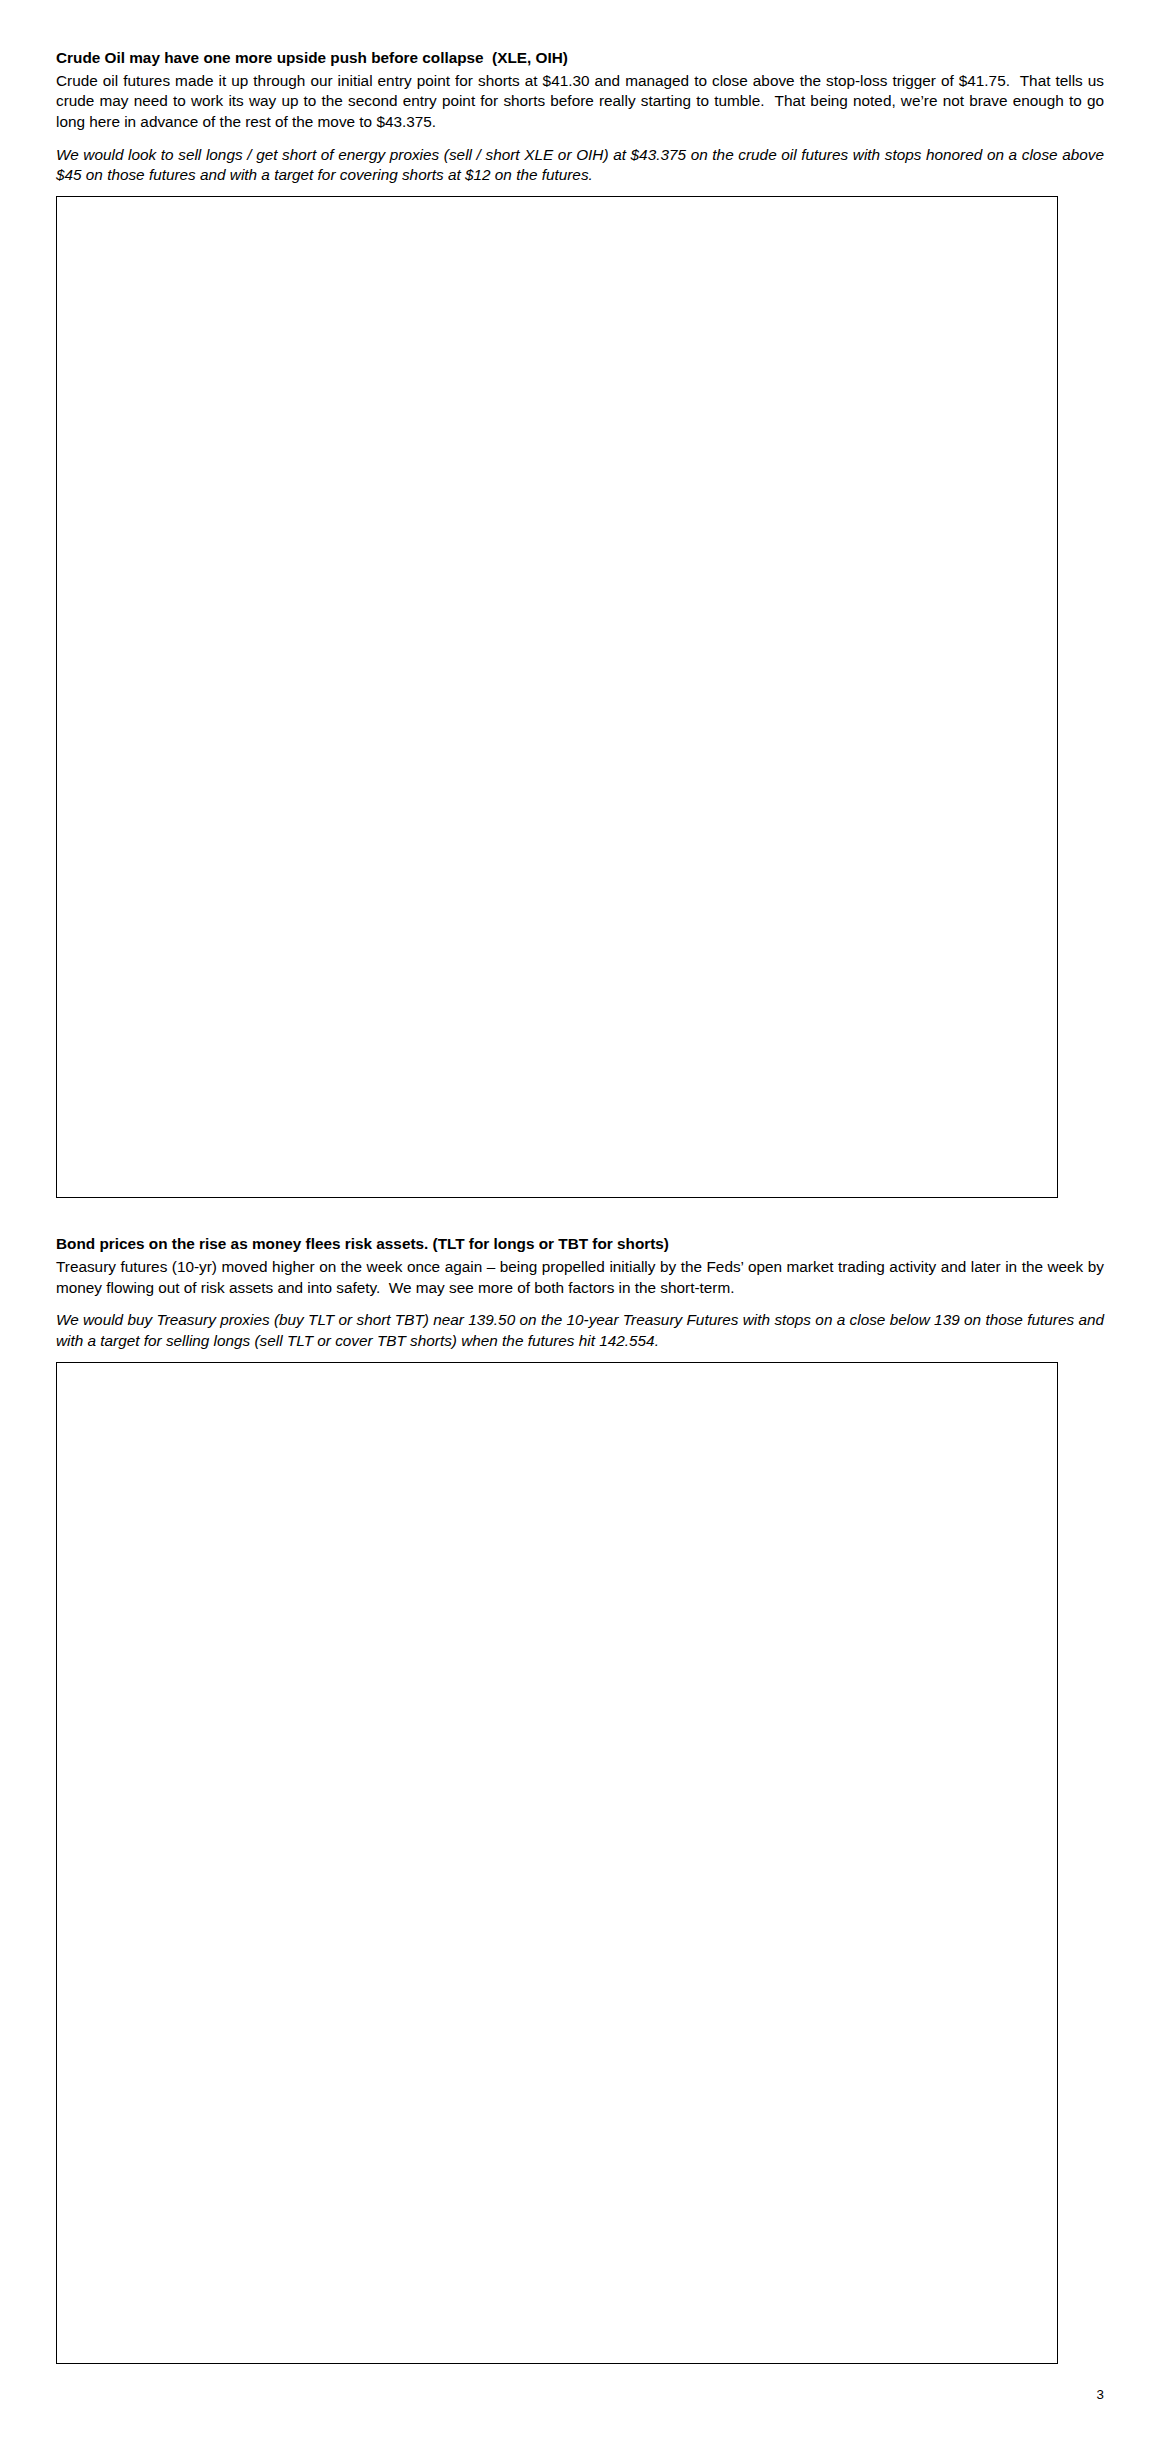Crude Oil may have one more upside push before collapse (XLE, OIH)
Crude oil futures made it up through our initial entry point for shorts at $41.30 and managed to close above the stop-loss trigger of $41.75. That tells us crude may need to work its way up to the second entry point for shorts before really starting to tumble. That being noted, we’re not brave enough to go long here in advance of the rest of the move to $43.375.
We would look to sell longs / get short of energy proxies (sell / short XLE or OIH) at $43.375 on the crude oil futures with stops honored on a close above $45 on those futures and with a target for covering shorts at $12 on the futures.
Bond prices on the rise as money flees risk assets. (TLT for longs or TBT for shorts)
Treasury futures (10-yr) moved higher on the week once again – being propelled initially by the Feds’ open market trading activity and later in the week by money flowing out of risk assets and into safety. We may see more of both factors in the short-term.
We would buy Treasury proxies (buy TLT or short TBT) near 139.50 on the 10-year Treasury Futures with stops on a close below 139 on those futures and with a target for selling longs (sell TLT or cover TBT shorts) when the futures hit 142.554.
3